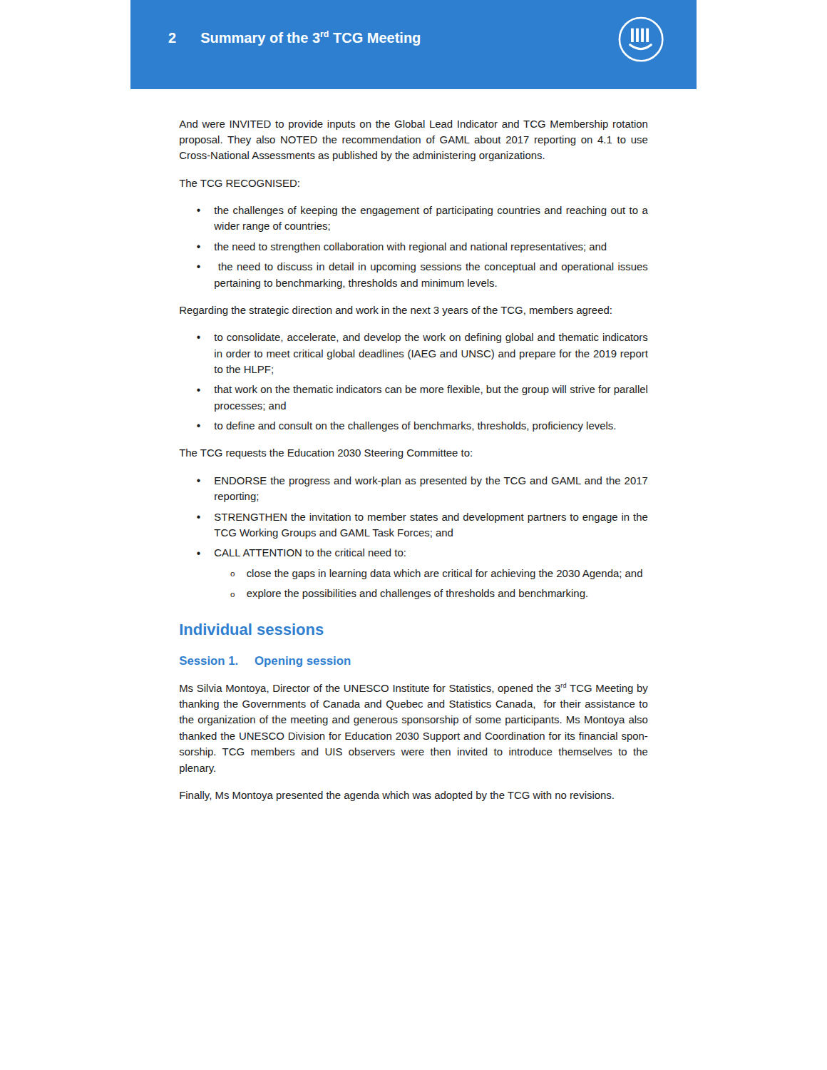2
Summary of the 3rd TCG Meeting
And were INVITED to provide inputs on the Global Lead Indicator and TCG Membership rotation proposal. They also NOTED the recommendation of GAML about 2017 reporting on 4.1 to use Cross-National Assessments as published by the administering organizations.
The TCG RECOGNISED:
the challenges of keeping the engagement of participating countries and reaching out to a wider range of countries;
the need to strengthen collaboration with regional and national representatives; and
the need to discuss in detail in upcoming sessions the conceptual and operational issues pertaining to benchmarking, thresholds and minimum levels.
Regarding the strategic direction and work in the next 3 years of the TCG, members agreed:
to consolidate, accelerate, and develop the work on defining global and thematic indicators in order to meet critical global deadlines (IAEG and UNSC) and prepare for the 2019 report to the HLPF;
that work on the thematic indicators can be more flexible, but the group will strive for parallel processes; and
to define and consult on the challenges of benchmarks, thresholds, proficiency levels.
The TCG requests the Education 2030 Steering Committee to:
ENDORSE the progress and work-plan as presented by the TCG and GAML and the 2017 reporting;
STRENGTHEN the invitation to member states and development partners to engage in the TCG Working Groups and GAML Task Forces; and
CALL ATTENTION to the critical need to:
close the gaps in learning data which are critical for achieving the 2030 Agenda; and
explore the possibilities and challenges of thresholds and benchmarking.
Individual sessions
Session 1. Opening session
Ms Silvia Montoya, Director of the UNESCO Institute for Statistics, opened the 3rd TCG Meeting by thanking the Governments of Canada and Quebec and Statistics Canada, for their assistance to the organization of the meeting and generous sponsorship of some participants. Ms Montoya also thanked the UNESCO Division for Education 2030 Support and Coordination for its financial sponsorship. TCG members and UIS observers were then invited to introduce themselves to the plenary.
Finally, Ms Montoya presented the agenda which was adopted by the TCG with no revisions.